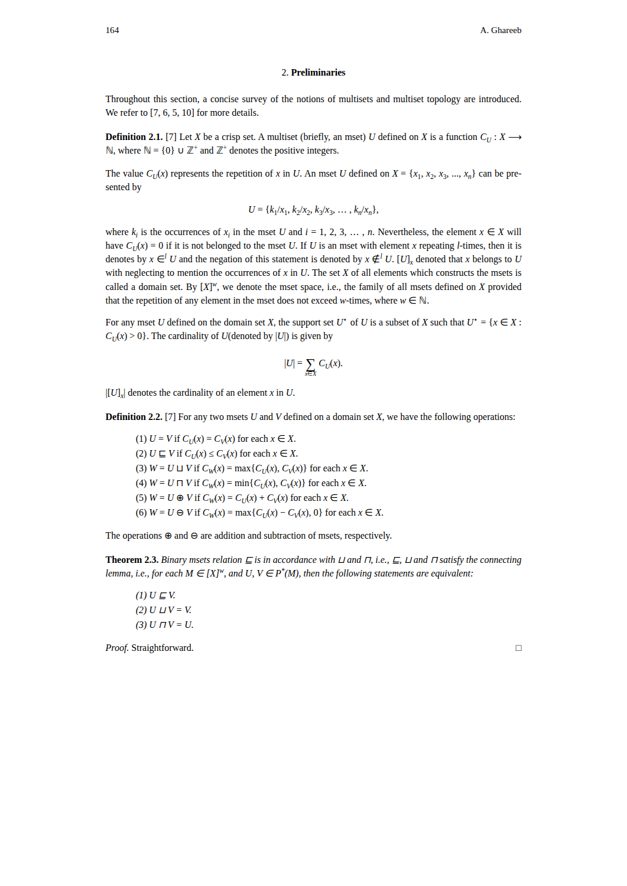164 A. Ghareeb
2. Preliminaries
Throughout this section, a concise survey of the notions of multisets and multiset topology are introduced. We refer to [7, 6, 5, 10] for more details.
Definition 2.1. [7] Let X be a crisp set. A multiset (briefly, an mset) U defined on X is a function CU : X ⟶ ℕ, where ℕ = {0} ∪ ℤ+ and ℤ+ denotes the positive integers.
The value CU(x) represents the repetition of x in U. An mset U defined on X = {x1, x2, x3, ..., xn} can be presented by
U = {k1/x1, k2/x2, k3/x3, … , kn/xn},
where ki is the occurrences of xi in the mset U and i = 1, 2, 3, … , n. Nevertheless, the element x ∈ X will have CU(x) = 0 if it is not belonged to the mset U. If U is an mset with element x repeating l-times, then it is denotes by x ∈l U and the negation of this statement is denoted by x ∉l U. [U]x denoted that x belongs to U with neglecting to mention the occurrences of x in U. The set X of all elements which constructs the msets is called a domain set. By [X]w, we denote the mset space, i.e., the family of all msets defined on X provided that the repetition of any element in the mset does not exceed w-times, where w ∈ ℕ.
For any mset U defined on the domain set X, the support set U⋆ of U is a subset of X such that U⋆ = {x ∈ X : CU(x) > 0}. The cardinality of U(denoted by |U|) is given by
|U| = ∑ x∈X CU(x).
|[U]x| denotes the cardinality of an element x in U.
Definition 2.2. [7] For any two msets U and V defined on a domain set X, we have the following operations:
U = V if CU(x) = CV(x) for each x ∈ X.
U ⊑ V if CU(x) ≤ CV(x) for each x ∈ X.
W = U ⊔ V if CW(x) = max{CU(x), CV(x)} for each x ∈ X.
W = U ⊓ V if CW(x) = min{CU(x), CV(x)} for each x ∈ X.
W = U ⊕ V if CW(x) = CU(x) + CV(x) for each x ∈ X.
W = U ⊖ V if CW(x) = max{CU(x) − CV(x), 0} for each x ∈ X.
The operations ⊕ and ⊖ are addition and subtraction of msets, respectively.
Theorem 2.3. Binary msets relation ⊑ is in accordance with ⊔ and ⊓, i.e., ⊑, ⊔ and ⊓ satisfy the connecting lemma, i.e., for each M ∈ [X]w, and U, V ∈ P*(M), then the following statements are equivalent:
U ⊑ V.
U ⊔ V = V.
U ⊓ V = U.
Proof. Straightforward.